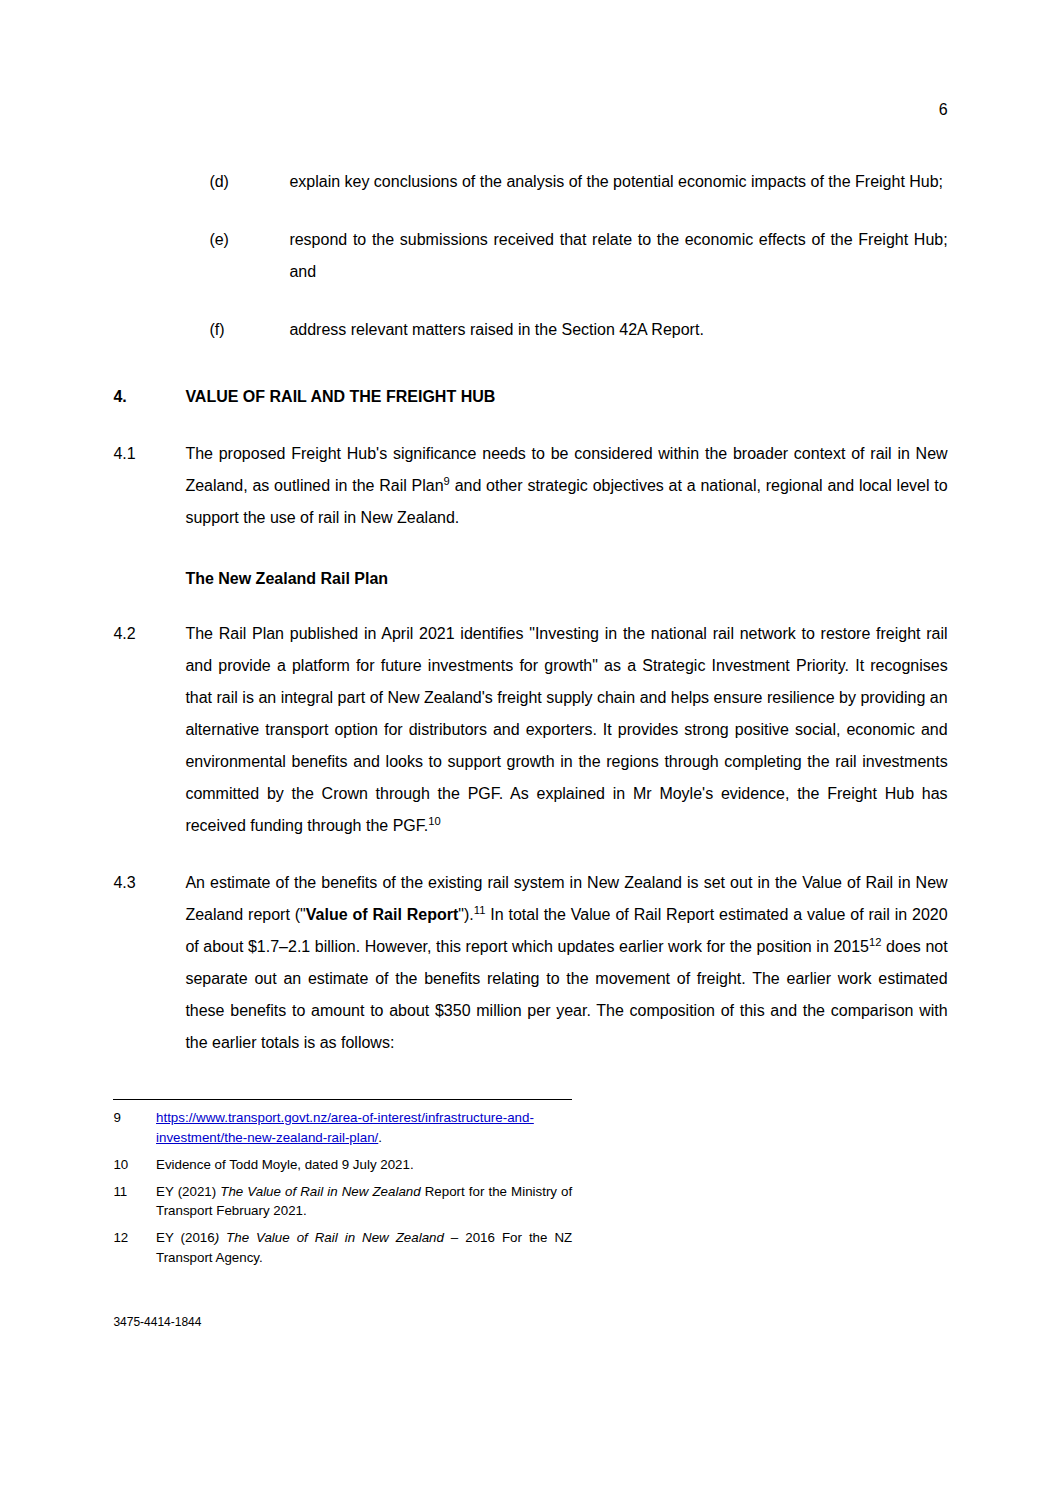6
(d)
explain key conclusions of the analysis of the potential economic impacts of the Freight Hub;
(e)
respond to the submissions received that relate to the economic effects of the Freight Hub; and
(f)
address relevant matters raised in the Section 42A Report.
4.
VALUE OF RAIL AND THE FREIGHT HUB
4.1
The proposed Freight Hub's significance needs to be considered within the broader context of rail in New Zealand, as outlined in the Rail Plan9 and other strategic objectives at a national, regional and local level to support the use of rail in New Zealand.
The New Zealand Rail Plan
4.2
The Rail Plan published in April 2021 identifies "Investing in the national rail network to restore freight rail and provide a platform for future investments for growth" as a Strategic Investment Priority. It recognises that rail is an integral part of New Zealand's freight supply chain and helps ensure resilience by providing an alternative transport option for distributors and exporters. It provides strong positive social, economic and environmental benefits and looks to support growth in the regions through completing the rail investments committed by the Crown through the PGF. As explained in Mr Moyle's evidence, the Freight Hub has received funding through the PGF.10
4.3
An estimate of the benefits of the existing rail system in New Zealand is set out in the Value of Rail in New Zealand report ("Value of Rail Report").11 In total the Value of Rail Report estimated a value of rail in 2020 of about $1.7–2.1 billion. However, this report which updates earlier work for the position in 201512 does not separate out an estimate of the benefits relating to the movement of freight. The earlier work estimated these benefits to amount to about $350 million per year. The composition of this and the comparison with the earlier totals is as follows:
9
https://www.transport.govt.nz/area-of-interest/infrastructure-and-investment/the-new-zealand-rail-plan/.
10
Evidence of Todd Moyle, dated 9 July 2021.
11
EY (2021) The Value of Rail in New Zealand Report for the Ministry of Transport February 2021.
12
EY (2016) The Value of Rail in New Zealand – 2016 For the NZ Transport Agency.
3475-4414-1844